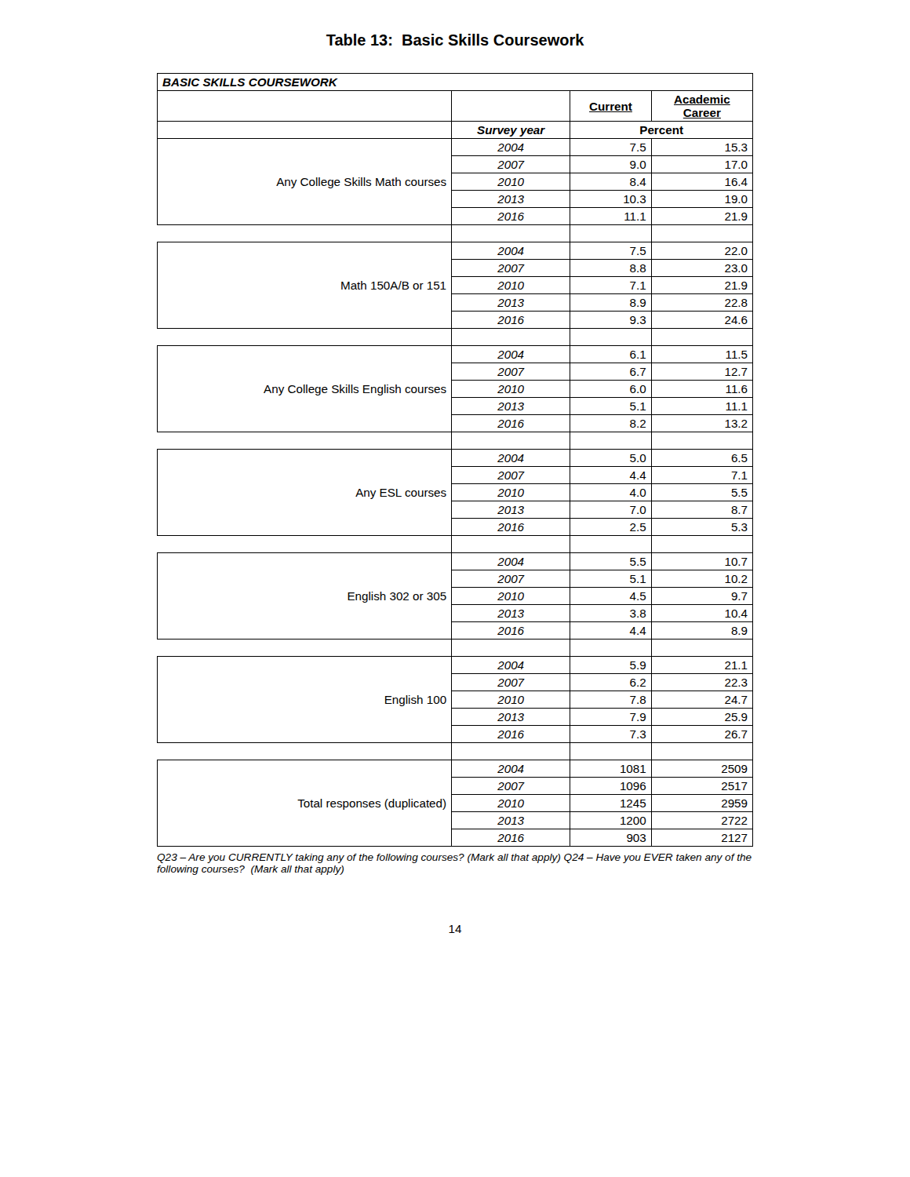Table 13: Basic Skills Coursework
| BASIC SKILLS COURSEWORK |
| | | Current | Academic Career |
| | Survey year | Percent |
| Any College Skills Math courses | 2004 | 7.5 | 15.3 |
| 2007 | 9.0 | 17.0 |
| 2010 | 8.4 | 16.4 |
| 2013 | 10.3 | 19.0 |
| 2016 | 11.1 | 21.9 |
| Math 150A/B or 151 | 2004 | 7.5 | 22.0 |
| 2007 | 8.8 | 23.0 |
| 2010 | 7.1 | 21.9 |
| 2013 | 8.9 | 22.8 |
| 2016 | 9.3 | 24.6 |
| Any College Skills English courses | 2004 | 6.1 | 11.5 |
| 2007 | 6.7 | 12.7 |
| 2010 | 6.0 | 11.6 |
| 2013 | 5.1 | 11.1 |
| 2016 | 8.2 | 13.2 |
| Any ESL courses | 2004 | 5.0 | 6.5 |
| 2007 | 4.4 | 7.1 |
| 2010 | 4.0 | 5.5 |
| 2013 | 7.0 | 8.7 |
| 2016 | 2.5 | 5.3 |
| English 302 or 305 | 2004 | 5.5 | 10.7 |
| 2007 | 5.1 | 10.2 |
| 2010 | 4.5 | 9.7 |
| 2013 | 3.8 | 10.4 |
| 2016 | 4.4 | 8.9 |
| English 100 | 2004 | 5.9 | 21.1 |
| 2007 | 6.2 | 22.3 |
| 2010 | 7.8 | 24.7 |
| 2013 | 7.9 | 25.9 |
| 2016 | 7.3 | 26.7 |
| Total responses (duplicated) | 2004 | 1081 | 2509 |
| 2007 | 1096 | 2517 |
| 2010 | 1245 | 2959 |
| 2013 | 1200 | 2722 |
| 2016 | 903 | 2127 |
Q23 – Are you CURRENTLY taking any of the following courses? (Mark all that apply) Q24 – Have you EVER taken any of the following courses? (Mark all that apply)
14